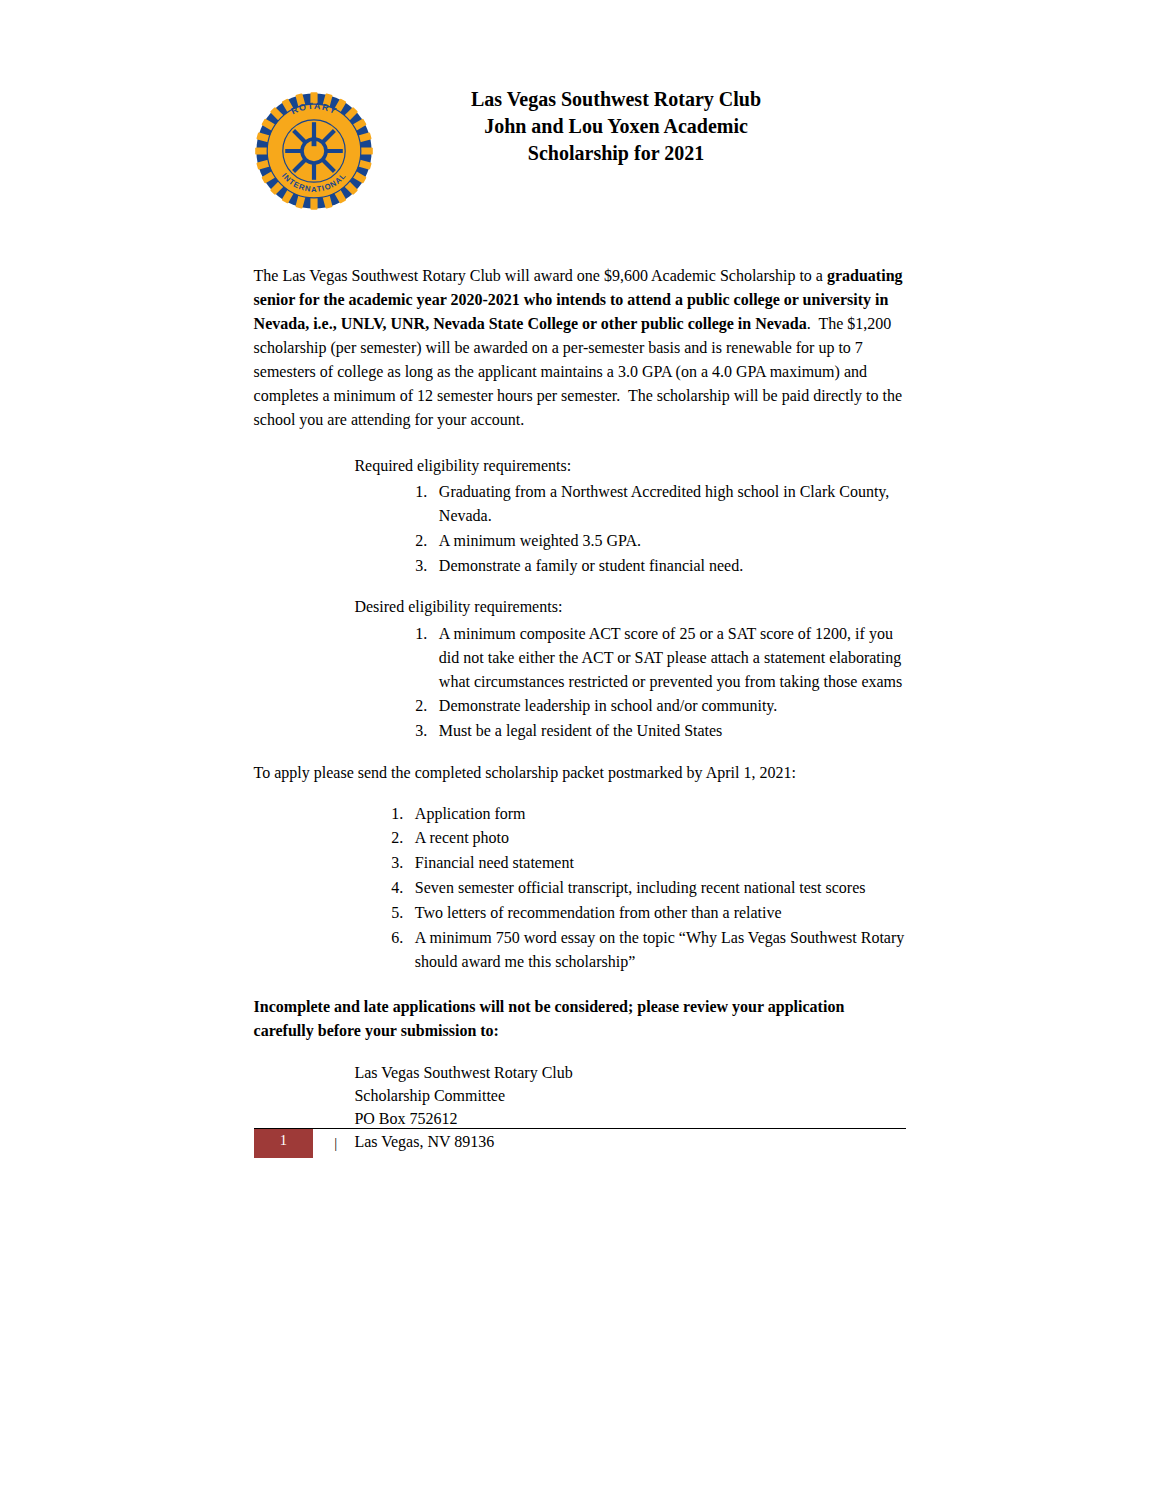Rotary International wheel emblem ROTARY INTERNATIONAL
Las Vegas Southwest Rotary Club
John and Lou Yoxen Academic
Scholarship for 2021
The Las Vegas Southwest Rotary Club will award one $9,600 Academic Scholarship to a graduating senior for the academic year 2020-2021 who intends to attend a public college or university in Nevada, i.e., UNLV, UNR, Nevada State College or other public college in Nevada. The $1,200 scholarship (per semester) will be awarded on a per-semester basis and is renewable for up to 7 semesters of college as long as the applicant maintains a 3.0 GPA (on a 4.0 GPA maximum) and completes a minimum of 12 semester hours per semester. The scholarship will be paid directly to the school you are attending for your account.
Required eligibility requirements:
Graduating from a Northwest Accredited high school in Clark County, Nevada.
A minimum weighted 3.5 GPA.
Demonstrate a family or student financial need.
Desired eligibility requirements:
A minimum composite ACT score of 25 or a SAT score of 1200, if you did not take either the ACT or SAT please attach a statement elaborating what circumstances restricted or prevented you from taking those exams
Demonstrate leadership in school and/or community.
Must be a legal resident of the United States
To apply please send the completed scholarship packet postmarked by April 1, 2021:
Application form
A recent photo
Financial need statement
Seven semester official transcript, including recent national test scores
Two letters of recommendation from other than a relative
A minimum 750 word essay on the topic “Why Las Vegas Southwest Rotary should award me this scholarship”
Incomplete and late applications will not be considered; please review your application carefully before your submission to:
Las Vegas Southwest Rotary Club
Scholarship Committee
PO Box 752612
Las Vegas, NV 89136
1
|